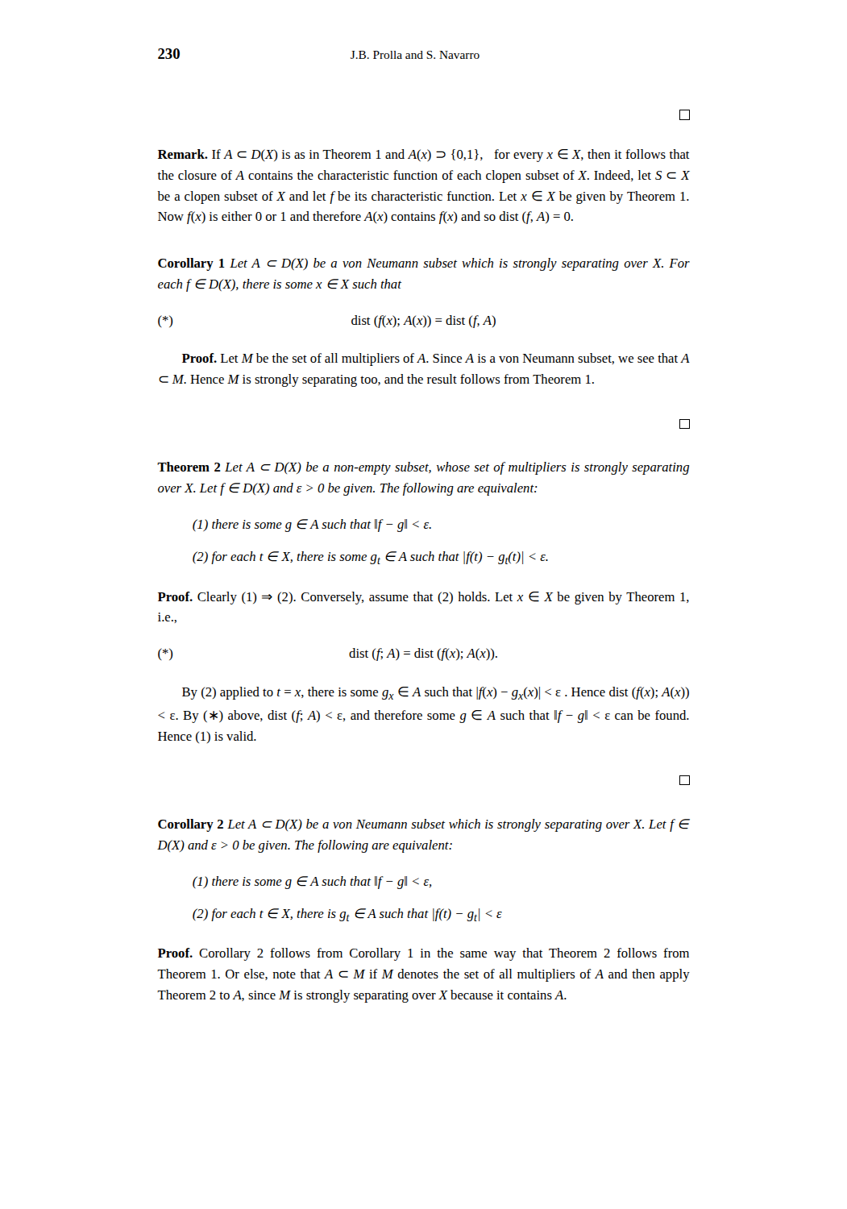230
J.B. Prolla and S. Navarro
Remark. If A ⊂ D(X) is as in Theorem 1 and A(x) ⊃ {0,1}, for every x ∈ X, then it follows that the closure of A contains the characteristic function of each clopen subset of X. Indeed, let S ⊂ X be a clopen subset of X and let f be its characteristic function. Let x ∈ X be given by Theorem 1. Now f(x) is either 0 or 1 and therefore A(x) contains f(x) and so dist (f, A) = 0.
Corollary 1 Let A ⊂ D(X) be a von Neumann subset which is strongly separating over X. For each f ∈ D(X), there is some x ∈ X such that
(*)
dist (f(x); A(x)) = dist (f, A)
Proof. Let M be the set of all multipliers of A. Since A is a von Neumann subset, we see that A ⊂ M. Hence M is strongly separating too, and the result follows from Theorem 1.
Theorem 2 Let A ⊂ D(X) be a non-empty subset, whose set of multipliers is strongly separating over X. Let f ∈ D(X) and ε > 0 be given. The following are equivalent:
(1) there is some g ∈ A such that ‖f − g‖ < ε.
(2) for each t ∈ X, there is some gt ∈ A such that |f(t) − gt(t)| < ε.
Proof. Clearly (1) ⇒ (2). Conversely, assume that (2) holds. Let x ∈ X be given by Theorem 1, i.e.,
(*)
dist (f; A) = dist (f(x); A(x)).
By (2) applied to t = x, there is some gx ∈ A such that |f(x) − gx(x)| < ε . Hence dist (f(x); A(x)) < ε. By (∗) above, dist (f; A) < ε, and therefore some g ∈ A such that ‖f − g‖ < ε can be found. Hence (1) is valid.
Corollary 2 Let A ⊂ D(X) be a von Neumann subset which is strongly separating over X. Let f ∈ D(X) and ε > 0 be given. The following are equivalent:
(1) there is some g ∈ A such that ‖f − g‖ < ε,
(2) for each t ∈ X, there is gt ∈ A such that |f(t) − gt| < ε
Proof. Corollary 2 follows from Corollary 1 in the same way that Theorem 2 follows from Theorem 1. Or else, note that A ⊂ M if M denotes the set of all multipliers of A and then apply Theorem 2 to A, since M is strongly separating over X because it contains A.